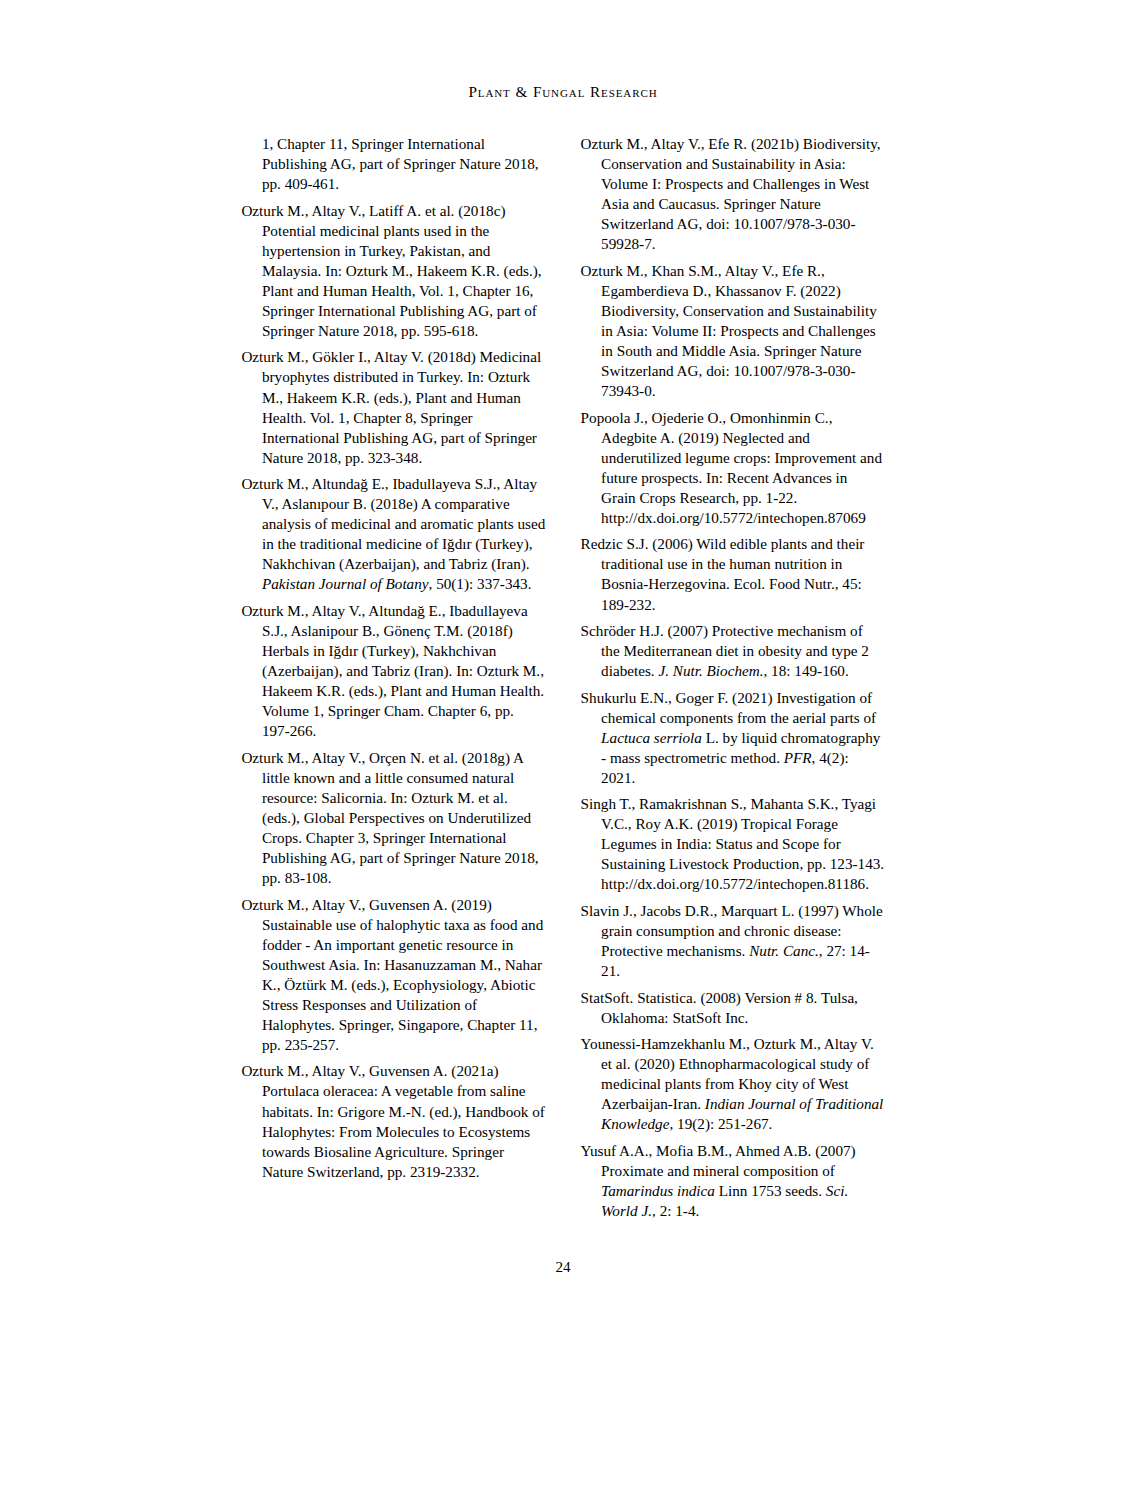Plant & Fungal Research
1, Chapter 11, Springer International Publishing AG, part of Springer Nature 2018, pp. 409-461.
Ozturk M., Altay V., Latiff A. et al. (2018c) Potential medicinal plants used in the hypertension in Turkey, Pakistan, and Malaysia. In: Ozturk M., Hakeem K.R. (eds.), Plant and Human Health, Vol. 1, Chapter 16, Springer International Publishing AG, part of Springer Nature 2018, pp. 595-618.
Ozturk M., Gökler I., Altay V. (2018d) Medicinal bryophytes distributed in Turkey. In: Ozturk M., Hakeem K.R. (eds.), Plant and Human Health. Vol. 1, Chapter 8, Springer International Publishing AG, part of Springer Nature 2018, pp. 323-348.
Ozturk M., Altundağ E., Ibadullayeva S.J., Altay V., Aslanıpour B. (2018e) A comparative analysis of medicinal and aromatic plants used in the traditional medicine of Iğdır (Turkey), Nakhchivan (Azerbaijan), and Tabriz (Iran). Pakistan Journal of Botany, 50(1): 337-343.
Ozturk M., Altay V., Altundağ E., Ibadullayeva S.J., Aslanipour B., Gönenç T.M. (2018f) Herbals in Iğdır (Turkey), Nakhchivan (Azerbaijan), and Tabriz (Iran). In: Ozturk M., Hakeem K.R. (eds.), Plant and Human Health. Volume 1, Springer Cham. Chapter 6, pp. 197-266.
Ozturk M., Altay V., Orçen N. et al. (2018g) A little known and a little consumed natural resource: Salicornia. In: Ozturk M. et al. (eds.), Global Perspectives on Underutilized Crops. Chapter 3, Springer International Publishing AG, part of Springer Nature 2018, pp. 83-108.
Ozturk M., Altay V., Guvensen A. (2019) Sustainable use of halophytic taxa as food and fodder - An important genetic resource in Southwest Asia. In: Hasanuzzaman M., Nahar K., Öztürk M. (eds.), Ecophysiology, Abiotic Stress Responses and Utilization of Halophytes. Springer, Singapore, Chapter 11, pp. 235-257.
Ozturk M., Altay V., Guvensen A. (2021a) Portulaca oleracea: A vegetable from saline habitats. In: Grigore M.-N. (ed.), Handbook of Halophytes: From Molecules to Ecosystems towards Biosaline Agriculture. Springer Nature Switzerland, pp. 2319-2332.
Ozturk M., Altay V., Efe R. (2021b) Biodiversity, Conservation and Sustainability in Asia: Volume I: Prospects and Challenges in West Asia and Caucasus. Springer Nature Switzerland AG, doi: 10.1007/978-3-030-59928-7.
Ozturk M., Khan S.M., Altay V., Efe R., Egamberdieva D., Khassanov F. (2022) Biodiversity, Conservation and Sustainability in Asia: Volume II: Prospects and Challenges in South and Middle Asia. Springer Nature Switzerland AG, doi: 10.1007/978-3-030-73943-0.
Popoola J., Ojederie O., Omonhinmin C., Adegbite A. (2019) Neglected and underutilized legume crops: Improvement and future prospects. In: Recent Advances in Grain Crops Research, pp. 1-22. http://dx.doi.org/10.5772/intechopen.87069
Redzic S.J. (2006) Wild edible plants and their traditional use in the human nutrition in Bosnia-Herzegovina. Ecol. Food Nutr., 45: 189-232.
Schröder H.J. (2007) Protective mechanism of the Mediterranean diet in obesity and type 2 diabetes. J. Nutr. Biochem., 18: 149-160.
Shukurlu E.N., Goger F. (2021) Investigation of chemical components from the aerial parts of Lactuca serriola L. by liquid chromatography - mass spectrometric method. PFR, 4(2): 2021.
Singh T., Ramakrishnan S., Mahanta S.K., Tyagi V.C., Roy A.K. (2019) Tropical Forage Legumes in India: Status and Scope for Sustaining Livestock Production, pp. 123-143. http://dx.doi.org/10.5772/intechopen.81186.
Slavin J., Jacobs D.R., Marquart L. (1997) Whole grain consumption and chronic disease: Protective mechanisms. Nutr. Canc., 27: 14-21.
StatSoft. Statistica. (2008) Version # 8. Tulsa, Oklahoma: StatSoft Inc.
Younessi-Hamzekhanlu M., Ozturk M., Altay V. et al. (2020) Ethnopharmacological study of medicinal plants from Khoy city of West Azerbaijan-Iran. Indian Journal of Traditional Knowledge, 19(2): 251-267.
Yusuf A.A., Mofia B.M., Ahmed A.B. (2007) Proximate and mineral composition of Tamarindus indica Linn 1753 seeds. Sci. World J., 2: 1-4.
24